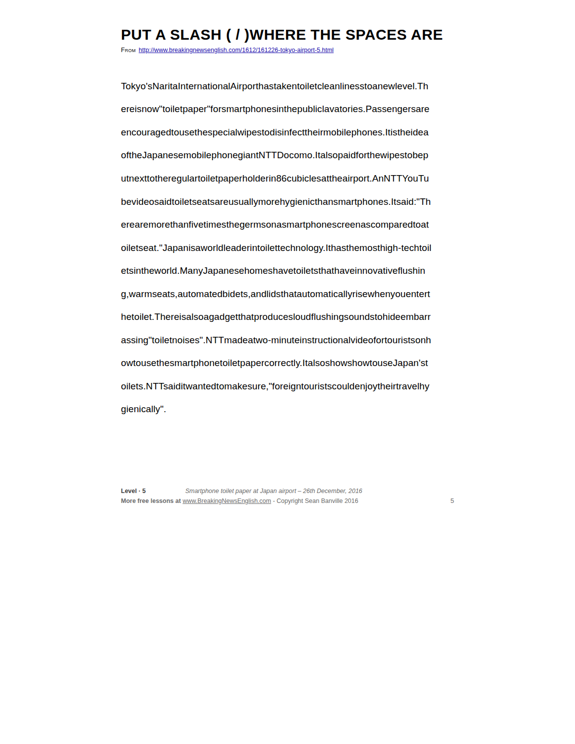PUT A SLASH ( / )WHERE THE SPACES ARE
From http://www.breakingnewsenglish.com/1612/161226-tokyo-airport-5.html
Tokyo'sNaritaInternationalAirporthastakentoiletcleanlinesstoanewlevel.Thereisnow"toiletpaper"forsmartphonesinthepubliclavatories.Passengersareencouragedtousethespecialwipestodisinfecttheirmobilephones.ItistheideaoftheJapanesemobilephonegiantNTTDocomo.Italsopaidforthewipestobeputnexttotheregulartoiletpaperholderin86cubiclesattheairport.AnNTTYouTubevideosaidtoiletseatsareusuallymorehygienicthansmartphones.Itsaid:"Therearemorethanfivetimesthegermsonasmartphonescreenascomparedtoatoiletseat."Japanisaworldleaderintoilettechnology.Ithasthemosthigh-techtoiletsintheworld.ManyJapanesehomeshavetoiletsthathaveinnovativeflushing,warmseats,automatedbidets,andlidsthatautomaticallyrisewhenyouenterthetoilet.Thereisalsoagadgetthatproducesloudflushingsoundstohideembarrassing"toiletnoises".NTTmadeatwo-minuteinstructionalvideofortouristsonhowtousethesmartphonetoiletpapercorrectly.ItalsoshowshowtouseJapan'stoilets.NTTsaiditwantedtomakesure,"foreigntouristscouldenjoytheirtravelhygienically".
Level · 5
Smartphone toilet paper at Japan airport – 26th December, 2016
More free lessons at www.BreakingNewsEnglish.com - Copyright Sean Banville 2016
5